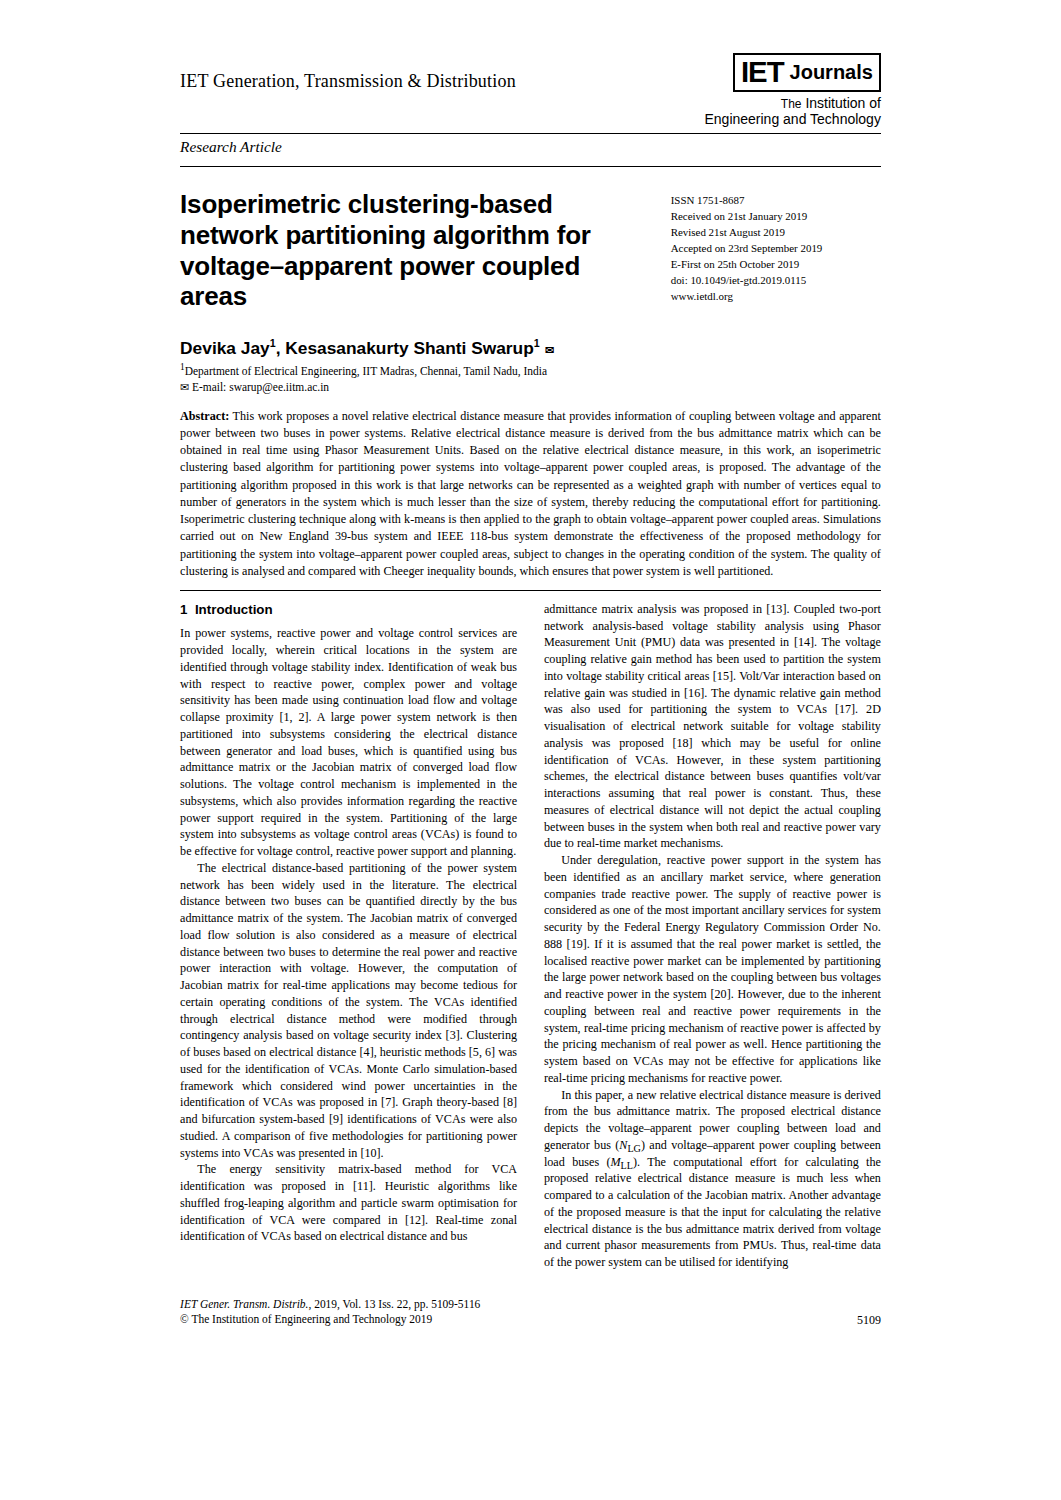IET Generation, Transmission & Distribution
IET Journals
The Institution of
Engineering and Technology
Research Article
Isoperimetric clustering-based network partitioning algorithm for voltage–apparent power coupled areas
ISSN 1751-8687
Received on 21st January 2019
Revised 21st August 2019
Accepted on 23rd September 2019
E-First on 25th October 2019
doi: 10.1049/iet-gtd.2019.0115
www.ietdl.org
Devika Jay1, Kesasanakurty Shanti Swarup1 ✉
1Department of Electrical Engineering, IIT Madras, Chennai, Tamil Nadu, India
✉ E-mail: swarup@ee.iitm.ac.in
Abstract: This work proposes a novel relative electrical distance measure that provides information of coupling between voltage and apparent power between two buses in power systems. Relative electrical distance measure is derived from the bus admittance matrix which can be obtained in real time using Phasor Measurement Units. Based on the relative electrical distance measure, in this work, an isoperimetric clustering based algorithm for partitioning power systems into voltage–apparent power coupled areas, is proposed. The advantage of the partitioning algorithm proposed in this work is that large networks can be represented as a weighted graph with number of vertices equal to number of generators in the system which is much lesser than the size of system, thereby reducing the computational effort for partitioning. Isoperimetric clustering technique along with k-means is then applied to the graph to obtain voltage–apparent power coupled areas. Simulations carried out on New England 39-bus system and IEEE 118-bus system demonstrate the effectiveness of the proposed methodology for partitioning the system into voltage–apparent power coupled areas, subject to changes in the operating condition of the system. The quality of clustering is analysed and compared with Cheeger inequality bounds, which ensures that power system is well partitioned.
1 Introduction
In power systems, reactive power and voltage control services are provided locally, wherein critical locations in the system are identified through voltage stability index. Identification of weak bus with respect to reactive power, complex power and voltage sensitivity has been made using continuation load flow and voltage collapse proximity [1, 2]. A large power system network is then partitioned into subsystems considering the electrical distance between generator and load buses, which is quantified using bus admittance matrix or the Jacobian matrix of converged load flow solutions. The voltage control mechanism is implemented in the subsystems, which also provides information regarding the reactive power support required in the system. Partitioning of the large system into subsystems as voltage control areas (VCAs) is found to be effective for voltage control, reactive power support and planning.
The electrical distance-based partitioning of the power system network has been widely used in the literature. The electrical distance between two buses can be quantified directly by the bus admittance matrix of the system. The Jacobian matrix of converged load flow solution is also considered as a measure of electrical distance between two buses to determine the real power and reactive power interaction with voltage. However, the computation of Jacobian matrix for real-time applications may become tedious for certain operating conditions of the system. The VCAs identified through electrical distance method were modified through contingency analysis based on voltage security index [3]. Clustering of buses based on electrical distance [4], heuristic methods [5, 6] was used for the identification of VCAs. Monte Carlo simulation-based framework which considered wind power uncertainties in the identification of VCAs was proposed in [7]. Graph theory-based [8] and bifurcation system-based [9] identifications of VCAs were also studied. A comparison of five methodologies for partitioning power systems into VCAs was presented in [10].
The energy sensitivity matrix-based method for VCA identification was proposed in [11]. Heuristic algorithms like shuffled frog-leaping algorithm and particle swarm optimisation for identification of VCA were compared in [12]. Real-time zonal identification of VCAs based on electrical distance and bus
admittance matrix analysis was proposed in [13]. Coupled two-port network analysis-based voltage stability analysis using Phasor Measurement Unit (PMU) data was presented in [14]. The voltage coupling relative gain method has been used to partition the system into voltage stability critical areas [15]. Volt/Var interaction based on relative gain was studied in [16]. The dynamic relative gain method was also used for partitioning the system to VCAs [17]. 2D visualisation of electrical network suitable for voltage stability analysis was proposed [18] which may be useful for online identification of VCAs. However, in these system partitioning schemes, the electrical distance between buses quantifies volt/var interactions assuming that real power is constant. Thus, these measures of electrical distance will not depict the actual coupling between buses in the system when both real and reactive power vary due to real-time market mechanisms.
Under deregulation, reactive power support in the system has been identified as an ancillary market service, where generation companies trade reactive power. The supply of reactive power is considered as one of the most important ancillary services for system security by the Federal Energy Regulatory Commission Order No. 888 [19]. If it is assumed that the real power market is settled, the localised reactive power market can be implemented by partitioning the large power network based on the coupling between bus voltages and reactive power in the system [20]. However, due to the inherent coupling between real and reactive power requirements in the system, real-time pricing mechanism of reactive power is affected by the pricing mechanism of real power as well. Hence partitioning the system based on VCAs may not be effective for applications like real-time pricing mechanisms for reactive power.
In this paper, a new relative electrical distance measure is derived from the bus admittance matrix. The proposed electrical distance depicts the voltage–apparent power coupling between load and generator bus (NLG) and voltage–apparent power coupling between load buses (MLL). The computational effort for calculating the proposed relative electrical distance measure is much less when compared to a calculation of the Jacobian matrix. Another advantage of the proposed measure is that the input for calculating the relative electrical distance is the bus admittance matrix derived from voltage and current phasor measurements from PMUs. Thus, real-time data of the power system can be utilised for identifying
IET Gener. Transm. Distrib., 2019, Vol. 13 Iss. 22, pp. 5109-5116
© The Institution of Engineering and Technology 2019
5109